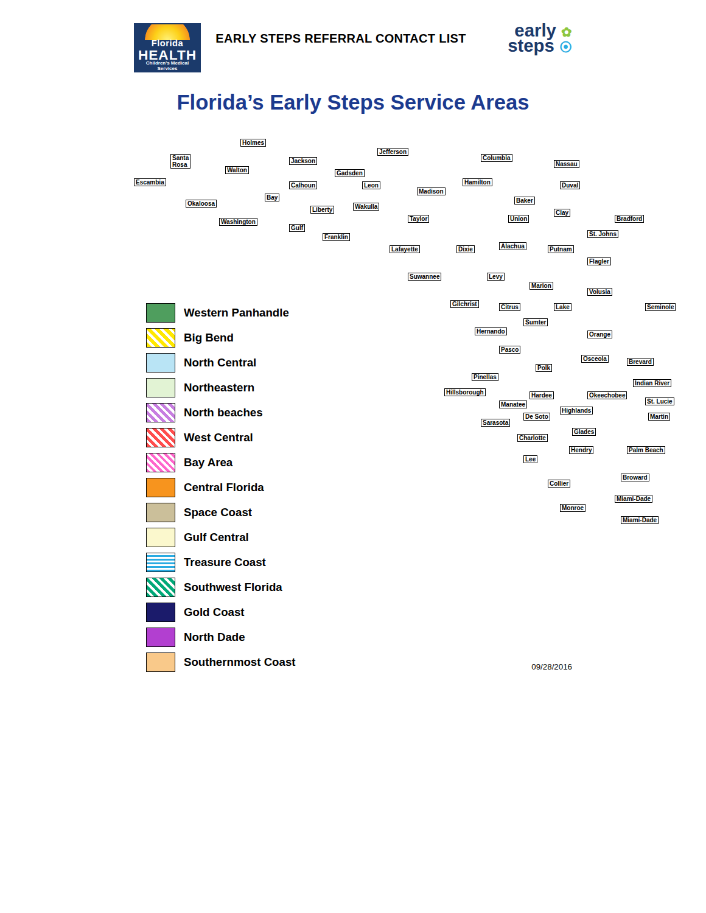Florida
HEALTH
Children's Medical
Services
EARLY STEPS REFERRAL CONTACT LIST
early ✿
steps ⦿
Florida’s Early Steps Service Areas
Holmes Santa
Rosa Jackson Jefferson Columbia Nassau Walton Gadsden Escambia Calhoun Leon Hamilton Duval Bay Madison Baker Okaloosa Liberty Wakulla Clay Washington Taylor Union Bradford Gulf Franklin St. Johns Lafayette Dixie Alachua Putnam Flagler Suwannee Levy Marion Volusia Gilchrist Citrus Lake Seminole Sumter Hernando Orange Pasco Osceola Brevard Polk Pinellas Indian River Hillsborough Hardee Okeechobee Manatee St. Lucie Highlands De Soto Sarasota Martin Glades Charlotte Hendry Palm Beach Lee Broward Collier Miami-Dade Monroe Miami-Dade
Western Panhandle
Big Bend
North Central
Northeastern
North beaches
West Central
Bay Area
Central Florida
Space Coast
Gulf Central
Treasure Coast
Southwest Florida
Gold Coast
North Dade
Southernmost Coast
09/28/2016